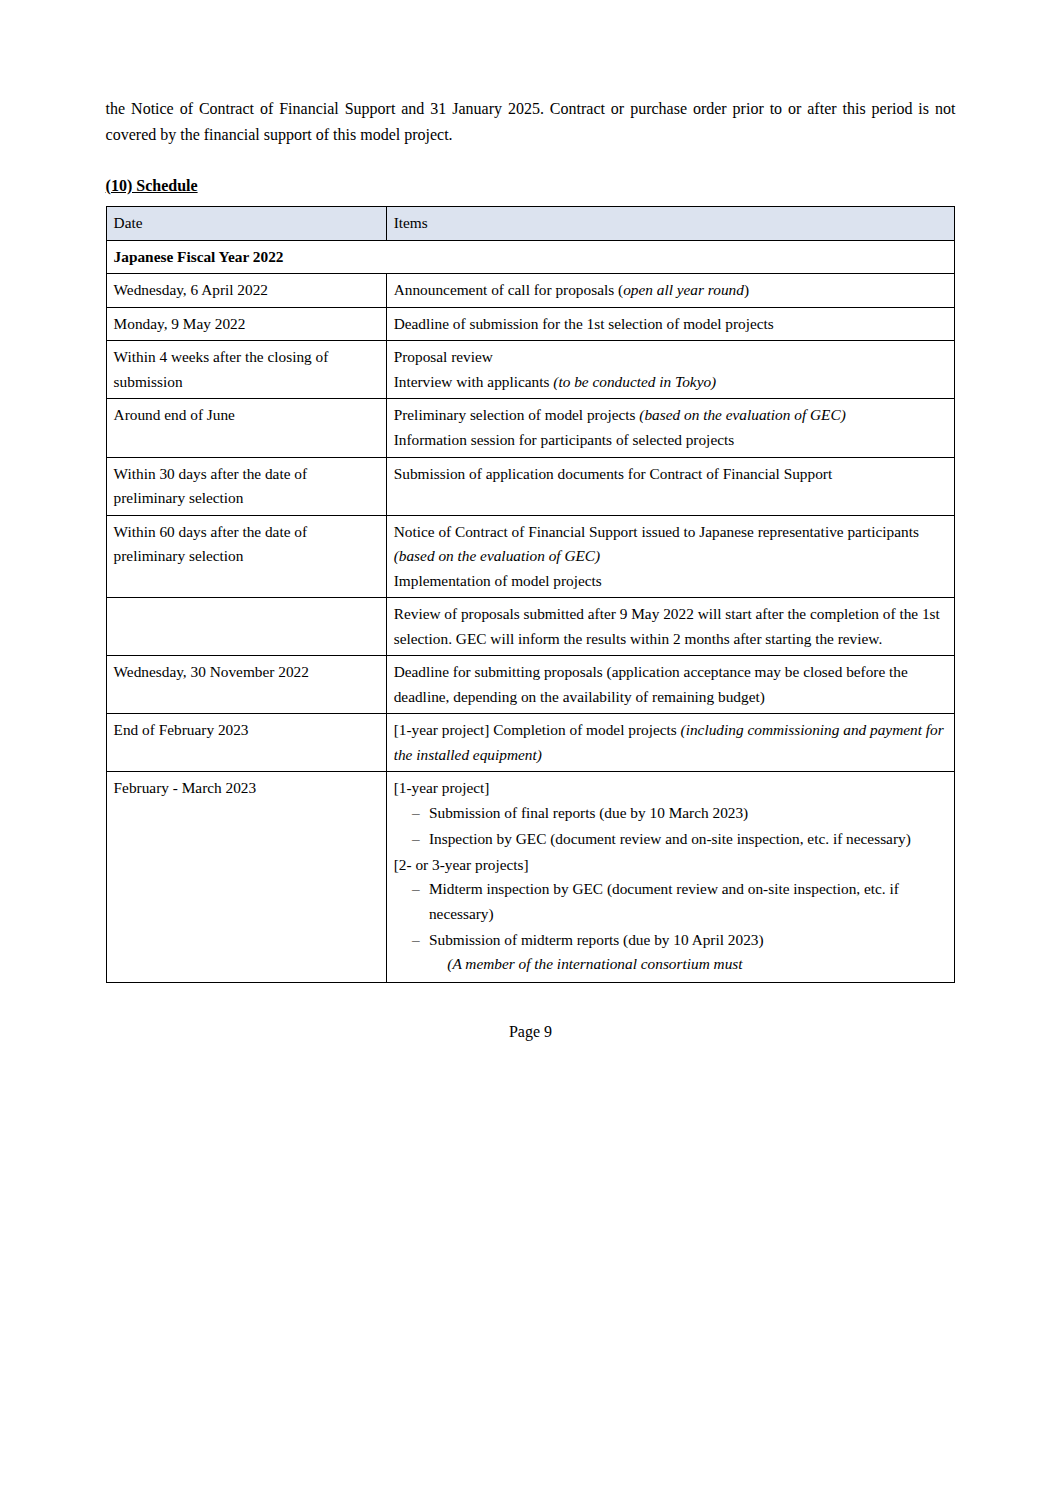the Notice of Contract of Financial Support and 31 January 2025. Contract or purchase order prior to or after this period is not covered by the financial support of this model project.
(10) Schedule
| Date | Items |
| --- | --- |
| Japanese Fiscal Year 2022 |
| Wednesday, 6 April 2022 | Announcement of call for proposals ( open all year round ) |
| Monday, 9 May 2022 | Deadline of submission for the 1st selection of model projects |
| Within 4 weeks after the closing of submission | Proposal review Interview with applicants (to be conducted in Tokyo) |
| Around end of June | Preliminary selection of model projects (based on the evaluation of GEC) Information session for participants of selected projects |
| Within 30 days after the date of preliminary selection | Submission of application documents for Contract of Financial Support |
| Within 60 days after the date of preliminary selection | Notice of Contract of Financial Support issued to Japanese representative participants (based on the evaluation of GEC) Implementation of model projects |
| | Review of proposals submitted after 9 May 2022 will start after the completion of the 1st selection. GEC will inform the results within 2 months after starting the review. |
| Wednesday, 30 November 2022 | Deadline for submitting proposals (application acceptance may be closed before the deadline, depending on the availability of remaining budget) |
| End of February 2023 | [1-year project] Completion of model projects (including commissioning and payment for the installed equipment) |
| February - March 2023 | [1-year project] Submission of final reports (due by 10 March 2023) Inspection by GEC (document review and on-site inspection, etc. if necessary) [2- or 3-year projects] Midterm inspection by GEC (document review and on-site inspection, etc. if necessary) Submission of midterm reports (due by 10 April 2023) (A member of the international consortium must |
Page 9